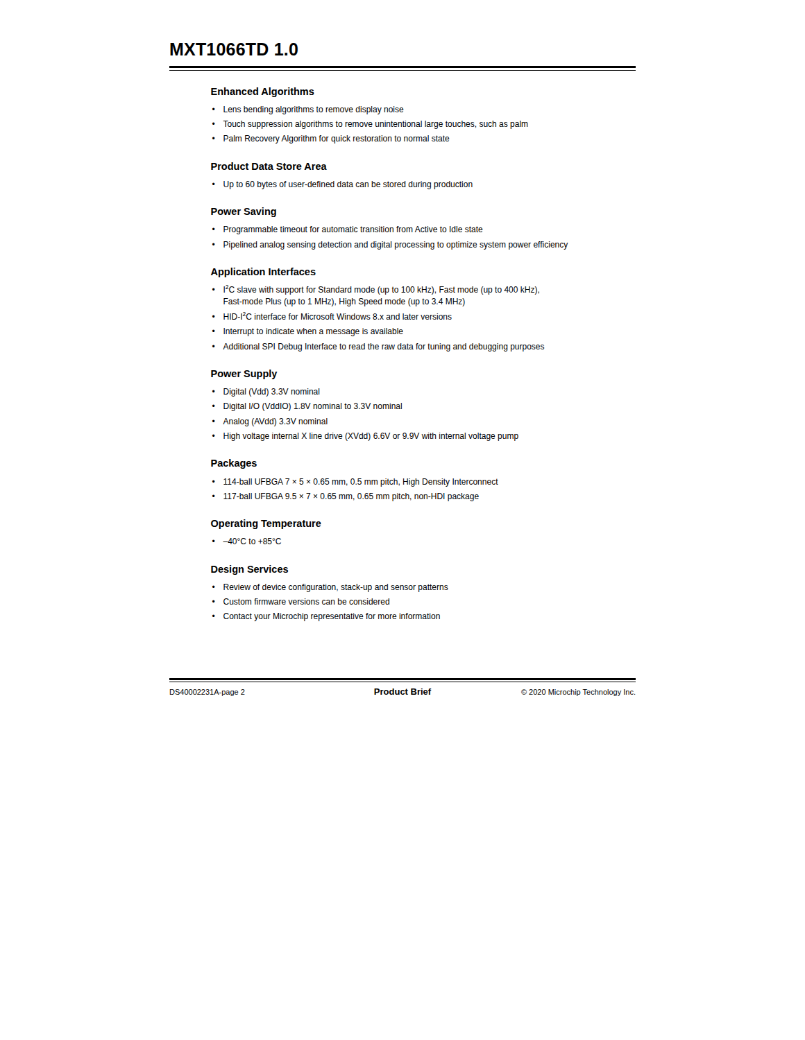MXT1066TD 1.0
Enhanced Algorithms
Lens bending algorithms to remove display noise
Touch suppression algorithms to remove unintentional large touches, such as palm
Palm Recovery Algorithm for quick restoration to normal state
Product Data Store Area
Up to 60 bytes of user-defined data can be stored during production
Power Saving
Programmable timeout for automatic transition from Active to Idle state
Pipelined analog sensing detection and digital processing to optimize system power efficiency
Application Interfaces
I2C slave with support for Standard mode (up to 100 kHz), Fast mode (up to 400 kHz),
Fast-mode Plus (up to 1 MHz), High Speed mode (up to 3.4 MHz)
HID-I2C interface for Microsoft Windows 8.x and later versions
Interrupt to indicate when a message is available
Additional SPI Debug Interface to read the raw data for tuning and debugging purposes
Power Supply
Digital (Vdd) 3.3V nominal
Digital I/O (VddIO) 1.8V nominal to 3.3V nominal
Analog (AVdd) 3.3V nominal
High voltage internal X line drive (XVdd) 6.6V or 9.9V with internal voltage pump
Packages
114-ball UFBGA 7 × 5 × 0.65 mm, 0.5 mm pitch, High Density Interconnect
117-ball UFBGA 9.5 × 7 × 0.65 mm, 0.65 mm pitch, non-HDI package
Operating Temperature
–40°C to +85°C
Design Services
Review of device configuration, stack-up and sensor patterns
Custom firmware versions can be considered
Contact your Microchip representative for more information
DS40002231A-page 2
Product Brief
© 2020 Microchip Technology Inc.